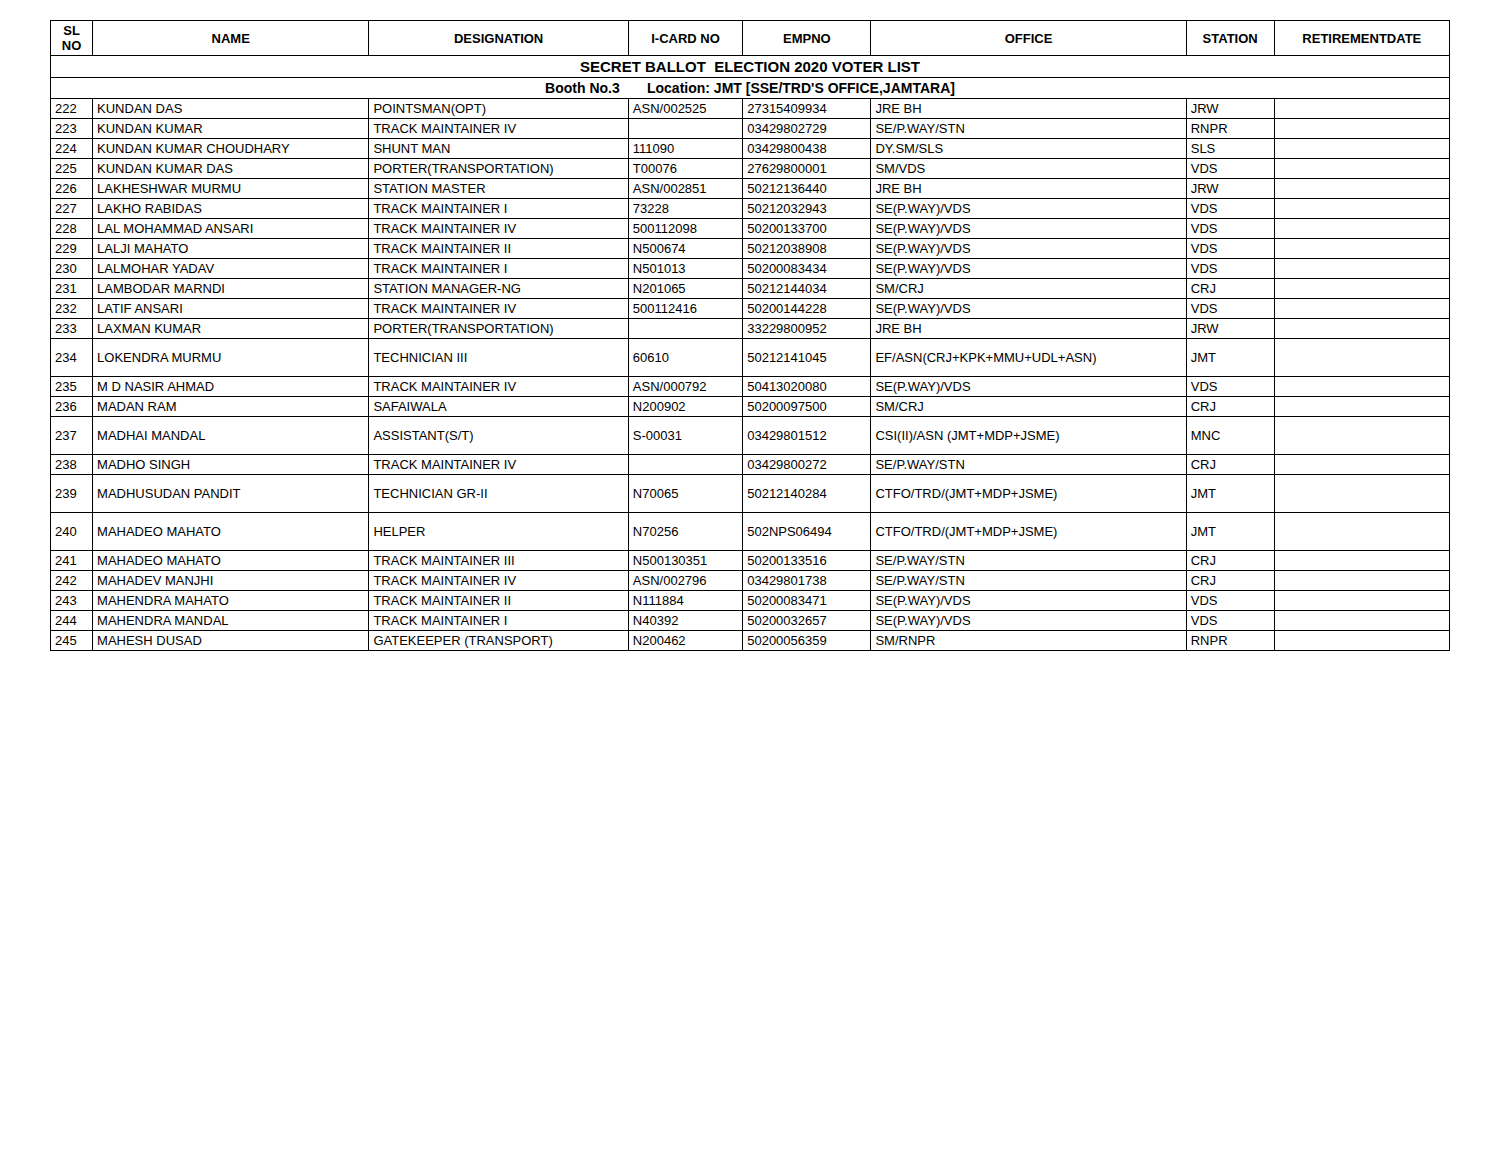| SECRET BALLOT ELECTION 2020 VOTER LIST |
| Booth No.3 Location: JMT [SSE/TRD'S OFFICE,JAMTARA] |
| SL NO | NAME | DESIGNATION | I-CARD NO | EMPNO | OFFICE | STATION | RETIREMENTDATE |
| 222 | KUNDAN DAS | POINTSMAN(OPT) | ASN/002525 | 27315409934 | JRE BH | JRW | |
| 223 | KUNDAN KUMAR | TRACK MAINTAINER IV | | 03429802729 | SE/P.WAY/STN | RNPR | |
| 224 | KUNDAN KUMAR CHOUDHARY | SHUNT MAN | 111090 | 03429800438 | DY.SM/SLS | SLS | |
| 225 | KUNDAN KUMAR DAS | PORTER(TRANSPORTATION) | T00076 | 27629800001 | SM/VDS | VDS | |
| 226 | LAKHESHWAR MURMU | STATION MASTER | ASN/002851 | 50212136440 | JRE BH | JRW | |
| 227 | LAKHO RABIDAS | TRACK MAINTAINER I | 73228 | 50212032943 | SE(P.WAY)/VDS | VDS | |
| 228 | LAL MOHAMMAD ANSARI | TRACK MAINTAINER IV | 500112098 | 50200133700 | SE(P.WAY)/VDS | VDS | |
| 229 | LALJI MAHATO | TRACK MAINTAINER II | N500674 | 50212038908 | SE(P.WAY)/VDS | VDS | |
| 230 | LALMOHAR YADAV | TRACK MAINTAINER I | N501013 | 50200083434 | SE(P.WAY)/VDS | VDS | |
| 231 | LAMBODAR MARNDI | STATION MANAGER-NG | N201065 | 50212144034 | SM/CRJ | CRJ | |
| 232 | LATIF ANSARI | TRACK MAINTAINER IV | 500112416 | 50200144228 | SE(P.WAY)/VDS | VDS | |
| 233 | LAXMAN KUMAR | PORTER(TRANSPORTATION) | | 33229800952 | JRE BH | JRW | |
| 234 | LOKENDRA MURMU | TECHNICIAN III | 60610 | 50212141045 | EF/ASN(CRJ+KPK+MMU+UDL+ASN) | JMT | |
| 235 | M D NASIR AHMAD | TRACK MAINTAINER IV | ASN/000792 | 50413020080 | SE(P.WAY)/VDS | VDS | |
| 236 | MADAN RAM | SAFAIWALA | N200902 | 50200097500 | SM/CRJ | CRJ | |
| 237 | MADHAI MANDAL | ASSISTANT(S/T) | S-00031 | 03429801512 | CSI(II)/ASN (JMT+MDP+JSME) | MNC | |
| 238 | MADHO SINGH | TRACK MAINTAINER IV | | 03429800272 | SE/P.WAY/STN | CRJ | |
| 239 | MADHUSUDAN PANDIT | TECHNICIAN GR-II | N70065 | 50212140284 | CTFO/TRD/(JMT+MDP+JSME) | JMT | |
| 240 | MAHADEO MAHATO | HELPER | N70256 | 502NPS06494 | CTFO/TRD/(JMT+MDP+JSME) | JMT | |
| 241 | MAHADEO MAHATO | TRACK MAINTAINER III | N500130351 | 50200133516 | SE/P.WAY/STN | CRJ | |
| 242 | MAHADEV MANJHI | TRACK MAINTAINER IV | ASN/002796 | 03429801738 | SE/P.WAY/STN | CRJ | |
| 243 | MAHENDRA MAHATO | TRACK MAINTAINER II | N111884 | 50200083471 | SE(P.WAY)/VDS | VDS | |
| 244 | MAHENDRA MANDAL | TRACK MAINTAINER I | N40392 | 50200032657 | SE(P.WAY)/VDS | VDS | |
| 245 | MAHESH DUSAD | GATEKEEPER (TRANSPORT) | N200462 | 50200056359 | SM/RNPR | RNPR | |